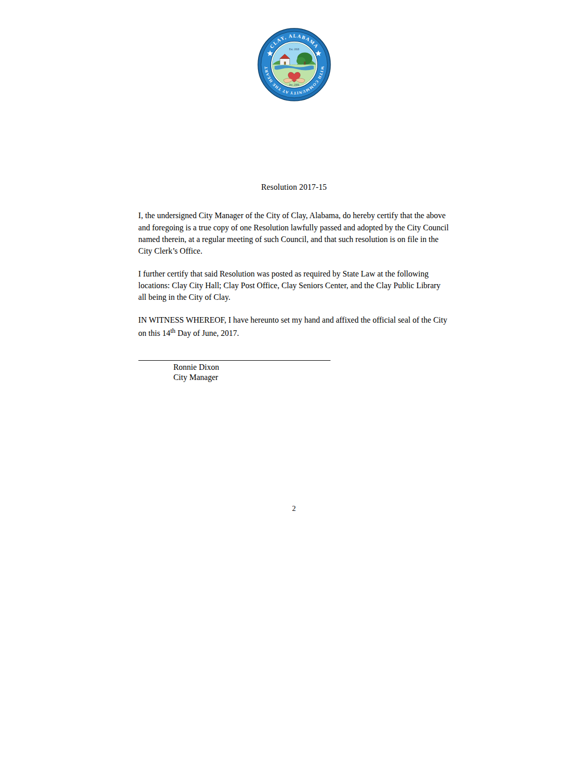CLAY, ALABAMA WITH COMMUNITY AT THE HEART Est. 1818 Inc. 2000
Resolution 2017-15
I, the undersigned City Manager of the City of Clay, Alabama, do hereby certify that the above and foregoing is a true copy of one Resolution lawfully passed and adopted by the City Council named therein, at a regular meeting of such Council, and that such resolution is on file in the City Clerk’s Office.
I further certify that said Resolution was posted as required by State Law at the following locations: Clay City Hall; Clay Post Office, Clay Seniors Center, and the Clay Public Library all being in the City of Clay.
IN WITNESS WHEREOF, I have hereunto set my hand and affixed the official seal of the City on this 14th Day of June, 2017.
Ronnie Dixon
City Manager
2